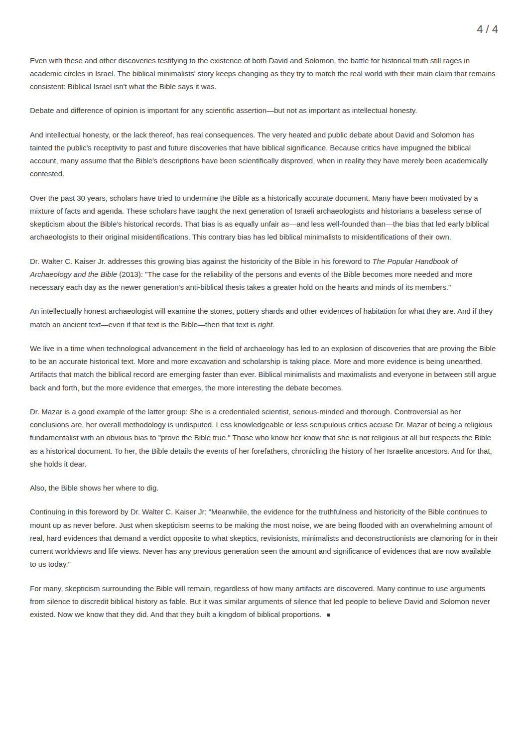4 / 4
Even with these and other discoveries testifying to the existence of both David and Solomon, the battle for historical truth still rages in academic circles in Israel. The biblical minimalists' story keeps changing as they try to match the real world with their main claim that remains consistent: Biblical Israel isn't what the Bible says it was.
Debate and difference of opinion is important for any scientific assertion—but not as important as intellectual honesty.
And intellectual honesty, or the lack thereof, has real consequences. The very heated and public debate about David and Solomon has tainted the public's receptivity to past and future discoveries that have biblical significance. Because critics have impugned the biblical account, many assume that the Bible's descriptions have been scientifically disproved, when in reality they have merely been academically contested.
Over the past 30 years, scholars have tried to undermine the Bible as a historically accurate document. Many have been motivated by a mixture of facts and agenda. These scholars have taught the next generation of Israeli archaeologists and historians a baseless sense of skepticism about the Bible's historical records. That bias is as equally unfair as—and less well-founded than—the bias that led early biblical archaeologists to their original misidentifications. This contrary bias has led biblical minimalists to misidentifications of their own.
Dr. Walter C. Kaiser Jr. addresses this growing bias against the historicity of the Bible in his foreword to The Popular Handbook of Archaeology and the Bible (2013): "The case for the reliability of the persons and events of the Bible becomes more needed and more necessary each day as the newer generation's anti-biblical thesis takes a greater hold on the hearts and minds of its members."
An intellectually honest archaeologist will examine the stones, pottery shards and other evidences of habitation for what they are. And if they match an ancient text—even if that text is the Bible—then that text is right.
We live in a time when technological advancement in the field of archaeology has led to an explosion of discoveries that are proving the Bible to be an accurate historical text. More and more excavation and scholarship is taking place. More and more evidence is being unearthed. Artifacts that match the biblical record are emerging faster than ever. Biblical minimalists and maximalists and everyone in between still argue back and forth, but the more evidence that emerges, the more interesting the debate becomes.
Dr. Mazar is a good example of the latter group: She is a credentialed scientist, serious-minded and thorough. Controversial as her conclusions are, her overall methodology is undisputed. Less knowledgeable or less scrupulous critics accuse Dr. Mazar of being a religious fundamentalist with an obvious bias to "prove the Bible true." Those who know her know that she is not religious at all but respects the Bible as a historical document. To her, the Bible details the events of her forefathers, chronicling the history of her Israelite ancestors. And for that, she holds it dear.
Also, the Bible shows her where to dig.
Continuing in this foreword by Dr. Walter C. Kaiser Jr: "Meanwhile, the evidence for the truthfulness and historicity of the Bible continues to mount up as never before. Just when skepticism seems to be making the most noise, we are being flooded with an overwhelming amount of real, hard evidences that demand a verdict opposite to what skeptics, revisionists, minimalists and deconstructionists are clamoring for in their current worldviews and life views. Never has any previous generation seen the amount and significance of evidences that are now available to us today."
For many, skepticism surrounding the Bible will remain, regardless of how many artifacts are discovered. Many continue to use arguments from silence to discredit biblical history as fable. But it was similar arguments of silence that led people to believe David and Solomon never existed. Now we know that they did. And that they built a kingdom of biblical proportions.